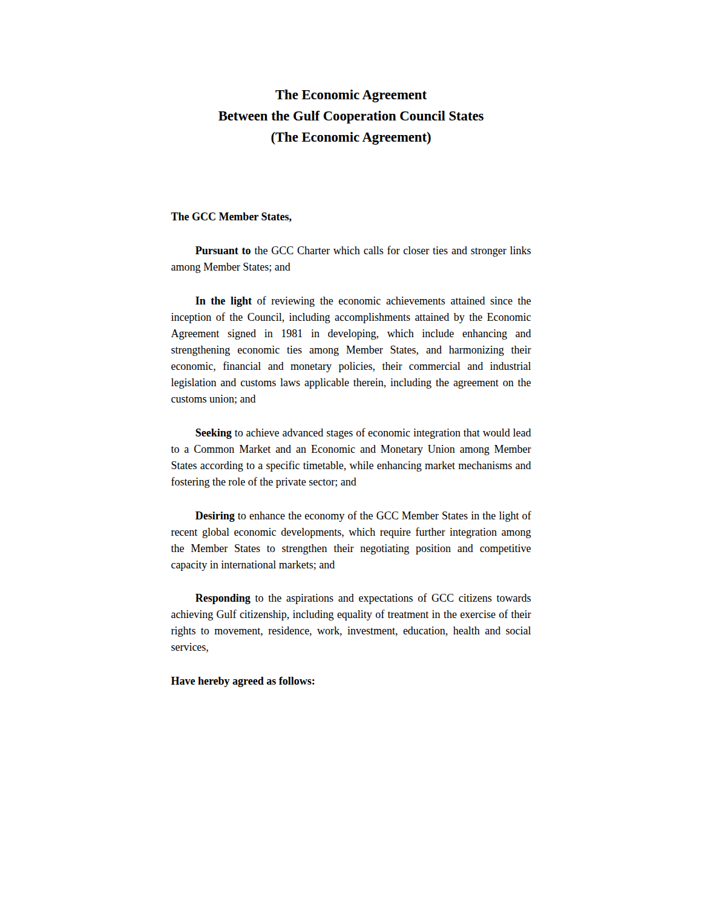The Economic Agreement Between the Gulf Cooperation Council States (The Economic Agreement)
The GCC Member States,
Pursuant to the GCC Charter which calls for closer ties and stronger links among Member States; and
In the light of reviewing the economic achievements attained since the inception of the Council, including accomplishments attained by the Economic Agreement signed in 1981 in developing, which include enhancing and strengthening economic ties among Member States, and harmonizing their economic, financial and monetary policies, their commercial and industrial legislation and customs laws applicable therein, including the agreement on the customs union; and
Seeking to achieve advanced stages of economic integration that would lead to a Common Market and an Economic and Monetary Union among Member States according to a specific timetable, while enhancing market mechanisms and fostering the role of the private sector; and
Desiring to enhance the economy of the GCC Member States in the light of recent global economic developments, which require further integration among the Member States to strengthen their negotiating position and competitive capacity in international markets; and
Responding to the aspirations and expectations of GCC citizens towards achieving Gulf citizenship, including equality of treatment in the exercise of their rights to movement, residence, work, investment, education, health and social services,
Have hereby agreed as follows: